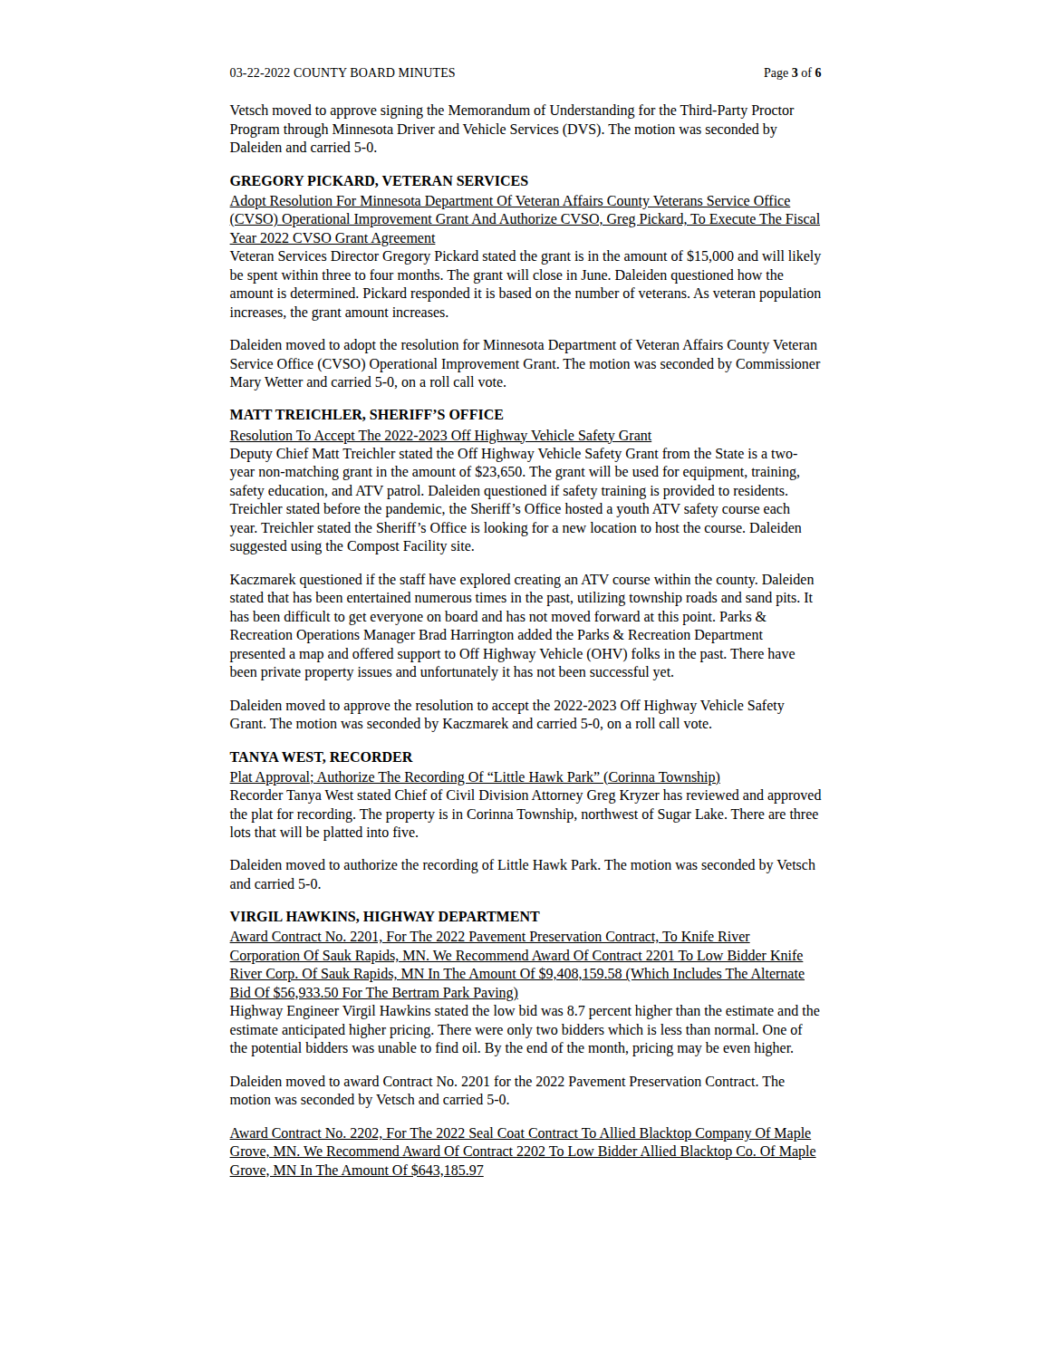03-22-2022 COUNTY BOARD MINUTES
Page 3 of 6
Vetsch moved to approve signing the Memorandum of Understanding for the Third-Party Proctor Program through Minnesota Driver and Vehicle Services (DVS). The motion was seconded by Daleiden and carried 5-0.
Gregory Pickard, Veteran Services
Adopt Resolution For Minnesota Department Of Veteran Affairs County Veterans Service Office (CVSO) Operational Improvement Grant And Authorize CVSO, Greg Pickard, To Execute The Fiscal Year 2022 CVSO Grant Agreement
Veteran Services Director Gregory Pickard stated the grant is in the amount of $15,000 and will likely be spent within three to four months. The grant will close in June. Daleiden questioned how the amount is determined. Pickard responded it is based on the number of veterans. As veteran population increases, the grant amount increases.
Daleiden moved to adopt the resolution for Minnesota Department of Veteran Affairs County Veteran Service Office (CVSO) Operational Improvement Grant. The motion was seconded by Commissioner Mary Wetter and carried 5-0, on a roll call vote.
Matt Treichler, Sheriff’s Office
Resolution To Accept The 2022-2023 Off Highway Vehicle Safety Grant
Deputy Chief Matt Treichler stated the Off Highway Vehicle Safety Grant from the State is a two-year non-matching grant in the amount of $23,650. The grant will be used for equipment, training, safety education, and ATV patrol. Daleiden questioned if safety training is provided to residents. Treichler stated before the pandemic, the Sheriff’s Office hosted a youth ATV safety course each year. Treichler stated the Sheriff’s Office is looking for a new location to host the course. Daleiden suggested using the Compost Facility site.
Kaczmarek questioned if the staff have explored creating an ATV course within the county. Daleiden stated that has been entertained numerous times in the past, utilizing township roads and sand pits. It has been difficult to get everyone on board and has not moved forward at this point. Parks & Recreation Operations Manager Brad Harrington added the Parks & Recreation Department presented a map and offered support to Off Highway Vehicle (OHV) folks in the past. There have been private property issues and unfortunately it has not been successful yet.
Daleiden moved to approve the resolution to accept the 2022-2023 Off Highway Vehicle Safety Grant. The motion was seconded by Kaczmarek and carried 5-0, on a roll call vote.
Tanya West, Recorder
Plat Approval; Authorize The Recording Of “Little Hawk Park” (Corinna Township)
Recorder Tanya West stated Chief of Civil Division Attorney Greg Kryzer has reviewed and approved the plat for recording. The property is in Corinna Township, northwest of Sugar Lake. There are three lots that will be platted into five.
Daleiden moved to authorize the recording of Little Hawk Park. The motion was seconded by Vetsch and carried 5-0.
Virgil Hawkins, Highway Department
Award Contract No. 2201, For The 2022 Pavement Preservation Contract, To Knife River Corporation Of Sauk Rapids, MN. We Recommend Award Of Contract 2201 To Low Bidder Knife River Corp. Of Sauk Rapids, MN In The Amount Of $9,408,159.58 (Which Includes The Alternate Bid Of $56,933.50 For The Bertram Park Paving)
Highway Engineer Virgil Hawkins stated the low bid was 8.7 percent higher than the estimate and the estimate anticipated higher pricing. There were only two bidders which is less than normal. One of the potential bidders was unable to find oil. By the end of the month, pricing may be even higher.
Daleiden moved to award Contract No. 2201 for the 2022 Pavement Preservation Contract. The motion was seconded by Vetsch and carried 5-0.
Award Contract No. 2202, For The 2022 Seal Coat Contract To Allied Blacktop Company Of Maple Grove, MN. We Recommend Award Of Contract 2202 To Low Bidder Allied Blacktop Co. Of Maple Grove, MN In The Amount Of $643,185.97